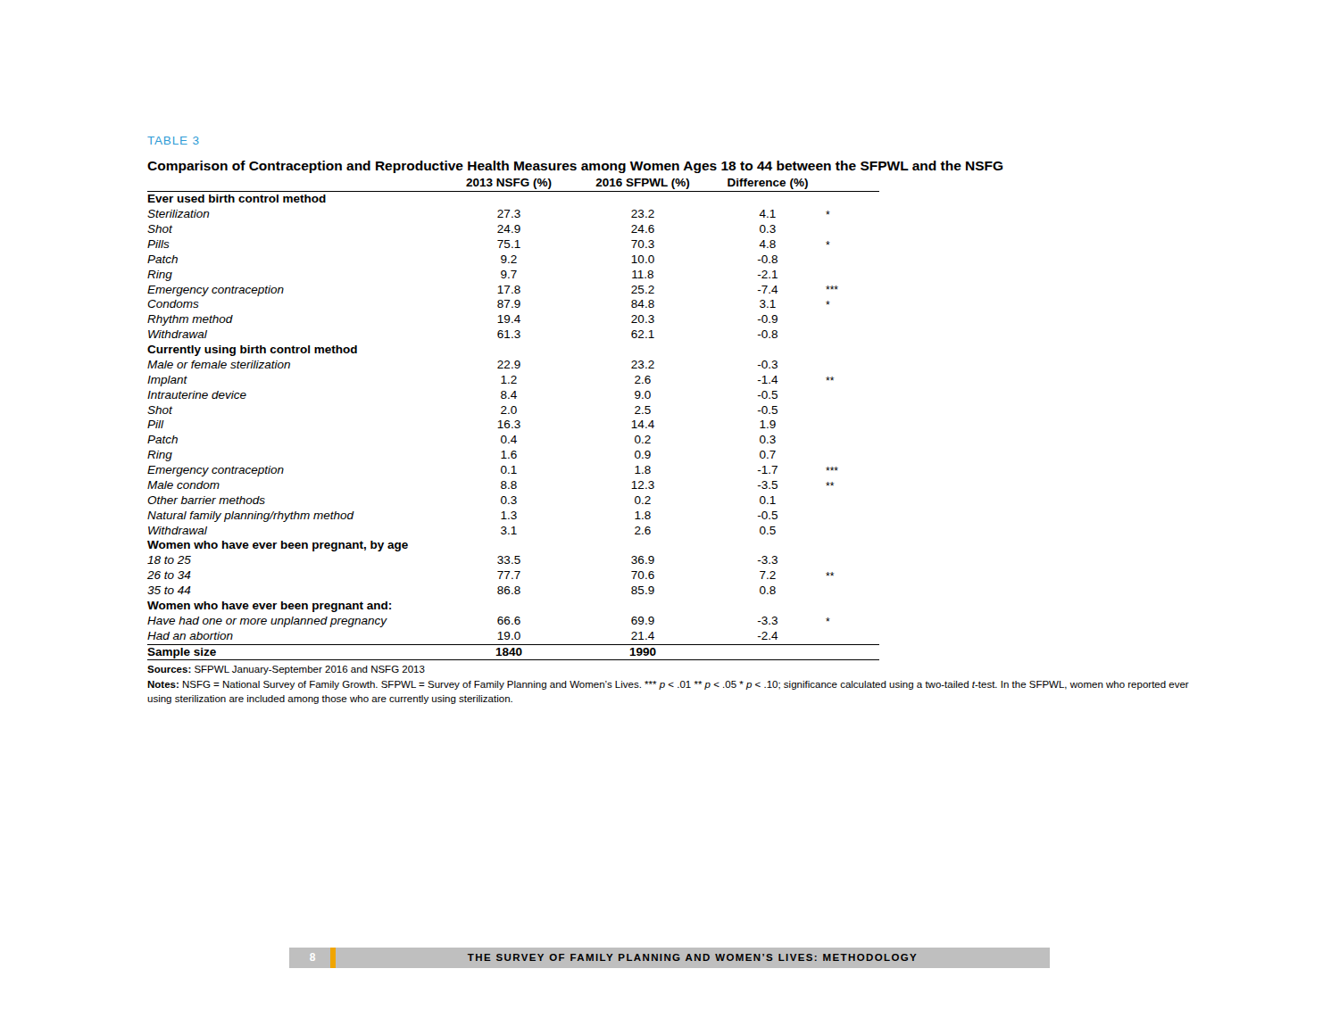TABLE 3
Comparison of Contraception and Reproductive Health Measures among Women Ages 18 to 44 between the SFPWL and the NSFG
| | 2013 NSFG (%) | 2016 SFPWL (%) | Difference (%) | |
| --- | --- | --- | --- | --- |
| Ever used birth control method | | | | |
| Sterilization | 27.3 | 23.2 | 4.1 | * |
| Shot | 24.9 | 24.6 | 0.3 | |
| Pills | 75.1 | 70.3 | 4.8 | * |
| Patch | 9.2 | 10.0 | -0.8 | |
| Ring | 9.7 | 11.8 | -2.1 | |
| Emergency contraception | 17.8 | 25.2 | -7.4 | *** |
| Condoms | 87.9 | 84.8 | 3.1 | * |
| Rhythm method | 19.4 | 20.3 | -0.9 | |
| Withdrawal | 61.3 | 62.1 | -0.8 | |
| Currently using birth control method | | | | |
| Male or female sterilization | 22.9 | 23.2 | -0.3 | |
| Implant | 1.2 | 2.6 | -1.4 | ** |
| Intrauterine device | 8.4 | 9.0 | -0.5 | |
| Shot | 2.0 | 2.5 | -0.5 | |
| Pill | 16.3 | 14.4 | 1.9 | |
| Patch | 0.4 | 0.2 | 0.3 | |
| Ring | 1.6 | 0.9 | 0.7 | |
| Emergency contraception | 0.1 | 1.8 | -1.7 | *** |
| Male condom | 8.8 | 12.3 | -3.5 | ** |
| Other barrier methods | 0.3 | 0.2 | 0.1 | |
| Natural family planning/rhythm method | 1.3 | 1.8 | -0.5 | |
| Withdrawal | 3.1 | 2.6 | 0.5 | |
| Women who have ever been pregnant, by age | | | | |
| 18 to 25 | 33.5 | 36.9 | -3.3 | |
| 26 to 34 | 77.7 | 70.6 | 7.2 | ** |
| 35 to 44 | 86.8 | 85.9 | 0.8 | |
| Women who have ever been pregnant and: | | | | |
| Have had one or more unplanned pregnancy | 66.6 | 69.9 | -3.3 | * |
| Had an abortion | 19.0 | 21.4 | -2.4 | |
| Sample size | 1840 | 1990 | | |
Sources: SFPWL January-September 2016 and NSFG 2013
Notes: NSFG = National Survey of Family Growth. SFPWL = Survey of Family Planning and Women’s Lives. *** p < .01 ** p < .05 * p < .10; significance calculated using a two-tailed t-test. In the SFPWL, women who reported ever using sterilization are included among those who are currently using sterilization.
8
THE SURVEY OF FAMILY PLANNING AND WOMEN’S LIVES: METHODOLOGY